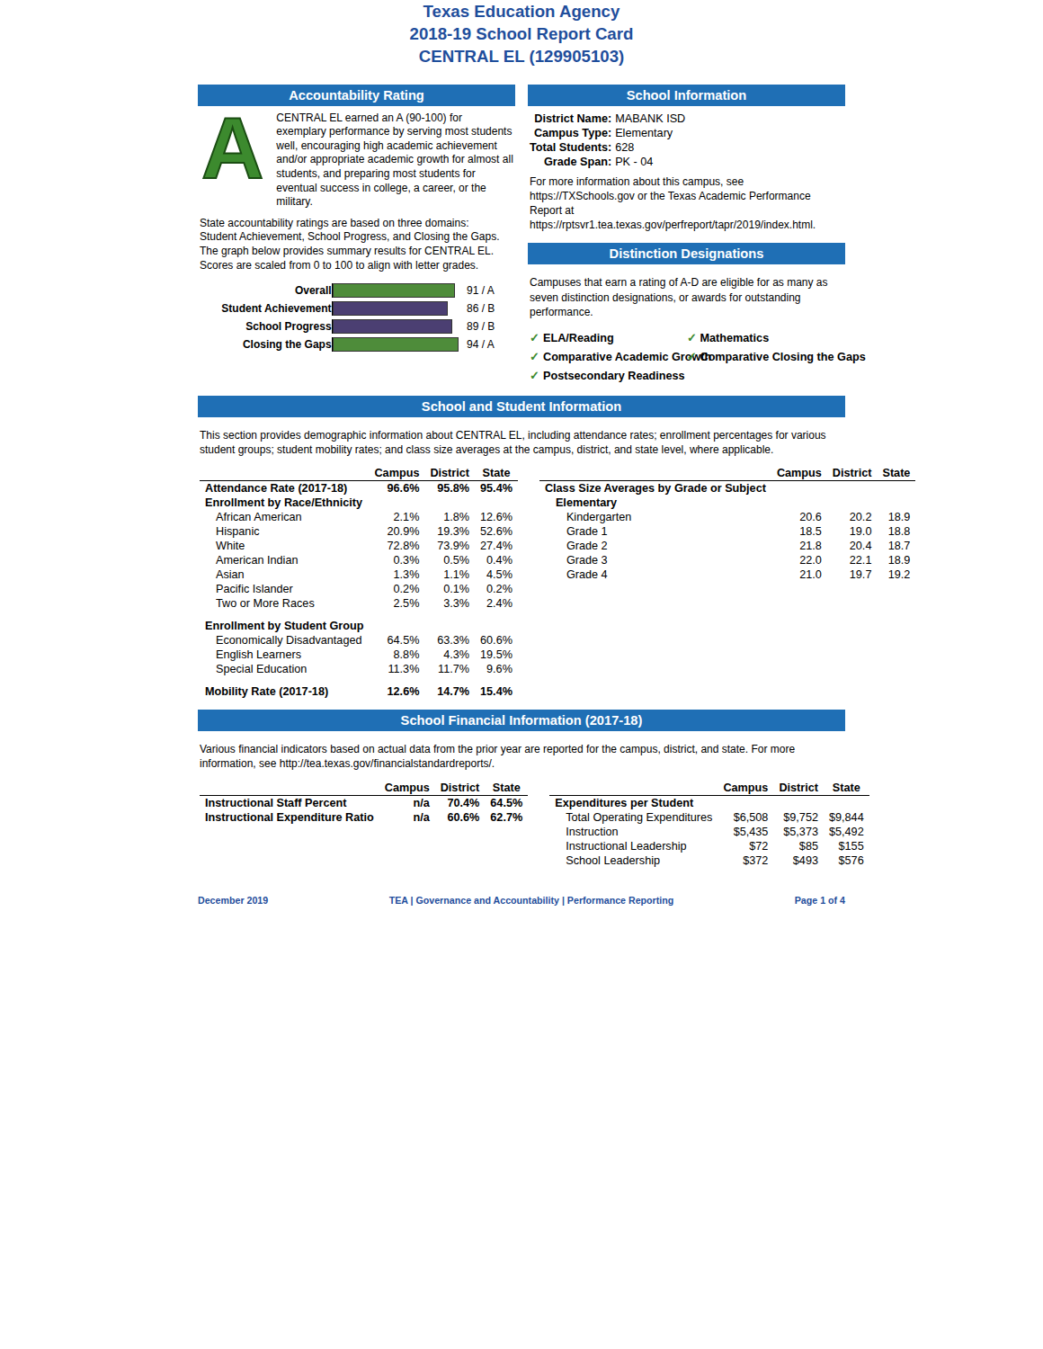Texas Education Agency
2018-19 School Report Card
CENTRAL EL (129905103)
Accountability Rating
A
CENTRAL EL earned an A (90-100) for exemplary performance by serving most students well, encouraging high academic achievement and/or appropriate academic growth for almost all students, and preparing most students for eventual success in college, a career, or the military.
State accountability ratings are based on three domains:
Student Achievement, School Progress, and Closing the Gaps. The graph below provides summary results for CENTRAL EL. Scores are scaled from 0 to 100 to align with letter grades.
| Overall | | 91 / A |
| Student Achievement | | 86 / B |
| School Progress | | 89 / B |
| Closing the Gaps | | 94 / A |
School Information
| District Name: | MABANK ISD |
| Campus Type: | Elementary |
| Total Students: | 628 |
| Grade Span: | PK - 04 |
For more information about this campus, see https://TXSchools.gov or the Texas Academic Performance Report at https://rptsvr1.tea.texas.gov/perfreport/tapr/2019/index.html.
Distinction Designations
Campuses that earn a rating of A-D are eligible for as many as seven distinction designations, or awards for outstanding performance.
✓ELA/Reading
✓Mathematics
✓Comparative Academic Growth
✓Comparative Closing the Gaps
✓Postsecondary Readiness
School and Student Information
This section provides demographic information about CENTRAL EL, including attendance rates; enrollment percentages for various student groups; student mobility rates; and class size averages at the campus, district, and state level, where applicable.
| | Campus | District | State |
| --- | --- | --- | --- |
| Attendance Rate (2017-18) | 96.6% | 95.8% | 95.4% |
| Enrollment by Race/Ethnicity | | | |
| African American | 2.1% | 1.8% | 12.6% |
| Hispanic | 20.9% | 19.3% | 52.6% |
| White | 72.8% | 73.9% | 27.4% |
| American Indian | 0.3% | 0.5% | 0.4% |
| Asian | 1.3% | 1.1% | 4.5% |
| Pacific Islander | 0.2% | 0.1% | 0.2% |
| Two or More Races | 2.5% | 3.3% | 2.4% |
| Enrollment by Student Group | | | |
| Economically Disadvantaged | 64.5% | 63.3% | 60.6% |
| English Learners | 8.8% | 4.3% | 19.5% |
| Special Education | 11.3% | 11.7% | 9.6% |
| Mobility Rate (2017-18) | 12.6% | 14.7% | 15.4% |
| | Campus | District | State |
| --- | --- | --- | --- |
| Class Size Averages by Grade or Subject | | | |
| Elementary | | | |
| Kindergarten | 20.6 | 20.2 | 18.9 |
| Grade 1 | 18.5 | 19.0 | 18.8 |
| Grade 2 | 21.8 | 20.4 | 18.7 |
| Grade 3 | 22.0 | 22.1 | 18.9 |
| Grade 4 | 21.0 | 19.7 | 19.2 |
School Financial Information (2017-18)
Various financial indicators based on actual data from the prior year are reported for the campus, district, and state. For more information, see http://tea.texas.gov/financialstandardreports/.
| | Campus | District | State |
| --- | --- | --- | --- |
| Instructional Staff Percent | n/a | 70.4% | 64.5% |
| Instructional Expenditure Ratio | n/a | 60.6% | 62.7% |
| | Campus | District | State |
| --- | --- | --- | --- |
| Expenditures per Student | | | |
| Total Operating Expenditures | $6,508 | $9,752 | $9,844 |
| Instruction | $5,435 | $5,373 | $5,492 |
| Instructional Leadership | $72 | $85 | $155 |
| School Leadership | $372 | $493 | $576 |
December 2019
TEA | Governance and Accountability | Performance Reporting
Page 1 of 4